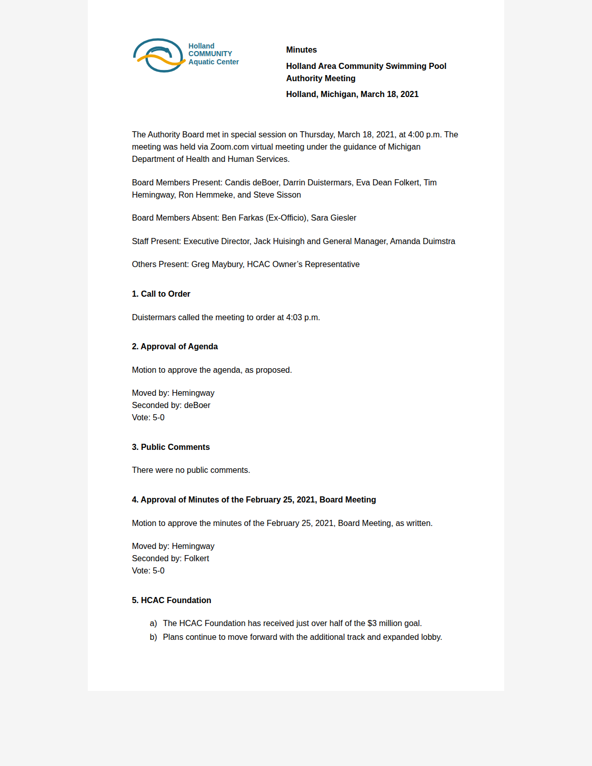Holland Community Aquatic Center Holland COMMUNITY Aquatic Center
Minutes
Holland Area Community Swimming Pool Authority Meeting
Holland, Michigan, March 18, 2021
The Authority Board met in special session on Thursday, March 18, 2021, at 4:00 p.m. The meeting was held via Zoom.com virtual meeting under the guidance of Michigan Department of Health and Human Services.
Board Members Present: Candis deBoer, Darrin Duistermars, Eva Dean Folkert, Tim Hemingway, Ron Hemmeke, and Steve Sisson
Board Members Absent: Ben Farkas (Ex-Officio), Sara Giesler
Staff Present: Executive Director, Jack Huisingh and General Manager, Amanda Duimstra
Others Present: Greg Maybury, HCAC Owner’s Representative
1. Call to Order
Duistermars called the meeting to order at 4:03 p.m.
2. Approval of Agenda
Motion to approve the agenda, as proposed.
Moved by: Hemingway Seconded by: deBoer Vote: 5-0
3. Public Comments
There were no public comments.
4. Approval of Minutes of the February 25, 2021, Board Meeting
Motion to approve the minutes of the February 25, 2021, Board Meeting, as written.
Moved by: Hemingway Seconded by: Folkert Vote: 5-0
5. HCAC Foundation
a) The HCAC Foundation has received just over half of the $3 million goal.
b) Plans continue to move forward with the additional track and expanded lobby.